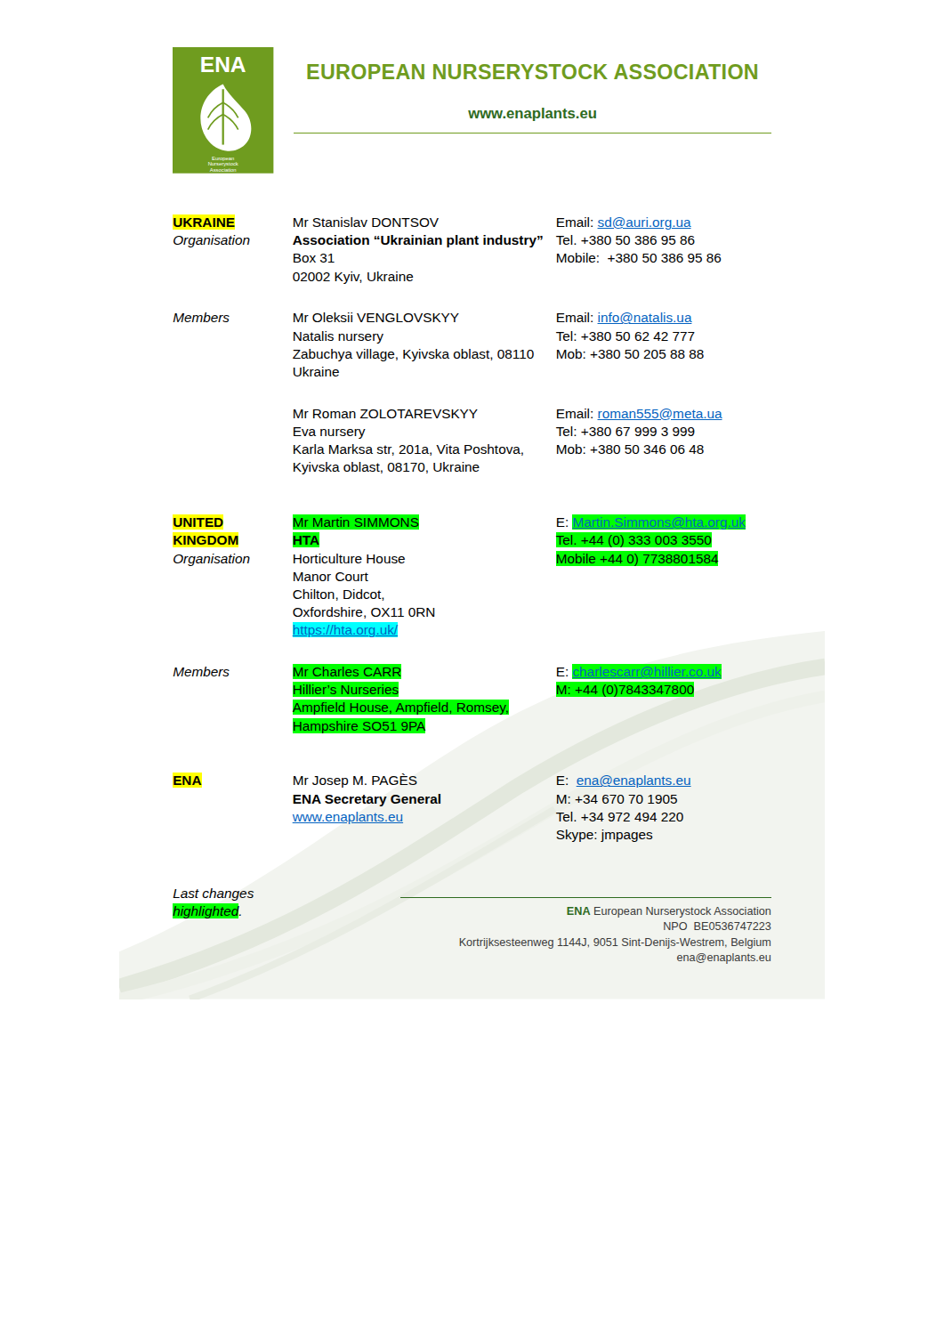ENA European Nurserystock Association
EUROPEAN NURSERYSTOCK ASSOCIATION
www.enaplants.eu
| UKRAINE | Mr Stanislav DONTSOV | Email: sd@auri.org.ua |
| Organisation | Association “Ukrainian plant industry” | Tel. +380 50 386 95 86 |
| | Box 31 | Mobile: +380 50 386 95 86 |
| | 02002 Kyiv, Ukraine | |
| Members | Mr Oleksii VENGLOVSKYY | Email: info@natalis.ua |
| | Natalis nursery | Tel: +380 50 62 42 777 |
| | Zabuchya village, Kyivska oblast, 08110 | Mob: +380 50 205 88 88 |
| | Ukraine | |
| | Mr Roman ZOLOTAREVSKYY | Email: roman555@meta.ua |
| | Eva nursery | Tel: +380 67 999 3 999 |
| | Karla Marksa str, 201a, Vita Poshtova, | Mob: +380 50 346 06 48 |
| | Kyivska oblast, 08170, Ukraine | |
| UNITED | Mr Martin SIMMONS | E: Martin.Simmons@hta.org.uk |
| KINGDOM | HTA | Tel. +44 (0) 333 003 3550 |
| Organisation | Horticulture House | Mobile +44 0) 7738801584 |
| | Manor Court | |
| | Chilton, Didcot, | |
| | Oxfordshire, OX11 0RN | |
| | https://hta.org.uk/ | |
| Members | Mr Charles CARR | E: charlescarr@hillier.co.uk |
| | Hillier’s Nurseries | M: +44 (0)7843347800 |
| | Ampfield House, Ampfield, Romsey, | |
| | Hampshire SO51 9PA | |
| ENA | Mr Josep M. PAGÈS | E: ena@enaplants.eu |
| | ENA Secretary General | M: +34 670 70 1905 |
| | www.enaplants.eu | Tel. +34 972 494 220 |
| | | Skype: jmpages |
Last changes
highlighted.
ENA European Nurserystock Association
NPO BE0536747223
Kortrijksesteenweg 1144J, 9051 Sint-Denijs-Westrem, Belgium
ena@enaplants.eu